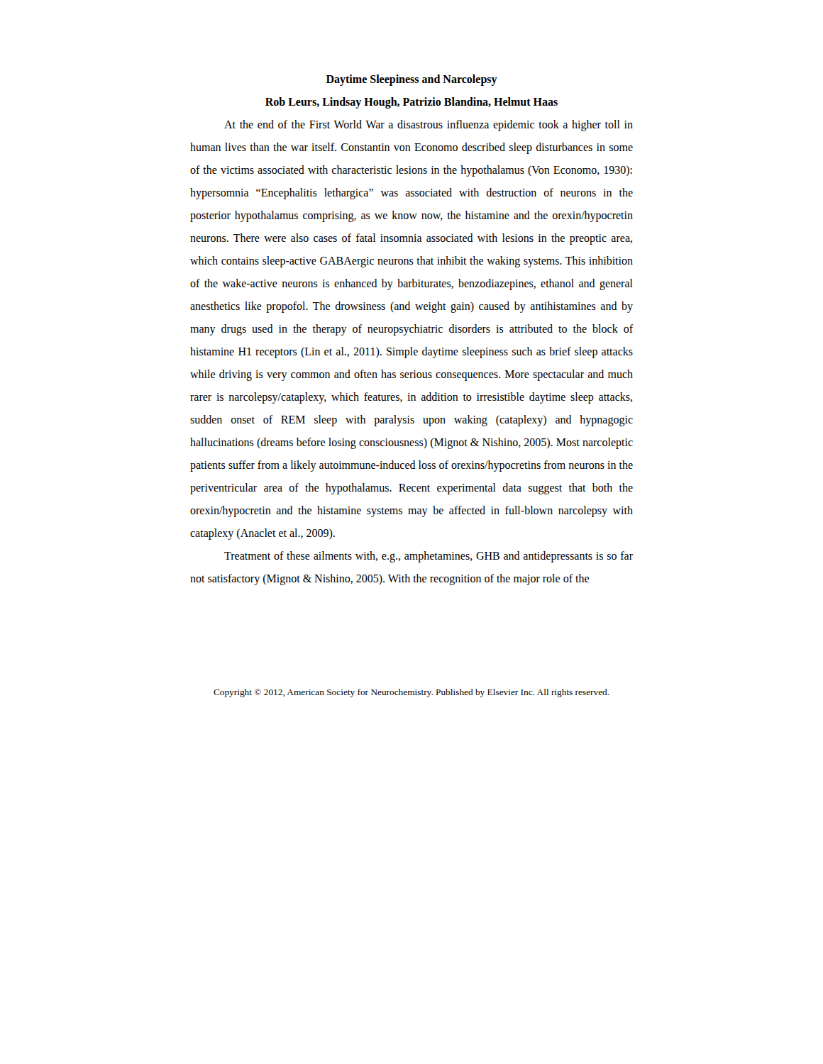Daytime Sleepiness and Narcolepsy
Rob Leurs, Lindsay Hough, Patrizio Blandina, Helmut Haas
At the end of the First World War a disastrous influenza epidemic took a higher toll in human lives than the war itself. Constantin von Economo described sleep disturbances in some of the victims associated with characteristic lesions in the hypothalamus (Von Economo, 1930): hypersomnia “Encephalitis lethargica” was associated with destruction of neurons in the posterior hypothalamus comprising, as we know now, the histamine and the orexin/hypocretin neurons. There were also cases of fatal insomnia associated with lesions in the preoptic area, which contains sleep-active GABAergic neurons that inhibit the waking systems. This inhibition of the wake-active neurons is enhanced by barbiturates, benzodiazepines, ethanol and general anesthetics like propofol. The drowsiness (and weight gain) caused by antihistamines and by many drugs used in the therapy of neuropsychiatric disorders is attributed to the block of histamine H1 receptors (Lin et al., 2011). Simple daytime sleepiness such as brief sleep attacks while driving is very common and often has serious consequences. More spectacular and much rarer is narcolepsy/cataplexy, which features, in addition to irresistible daytime sleep attacks, sudden onset of REM sleep with paralysis upon waking (cataplexy) and hypnagogic hallucinations (dreams before losing consciousness) (Mignot & Nishino, 2005). Most narcoleptic patients suffer from a likely autoimmune-induced loss of orexins/hypocretins from neurons in the periventricular area of the hypothalamus. Recent experimental data suggest that both the orexin/hypocretin and the histamine systems may be affected in full-blown narcolepsy with cataplexy (Anaclet et al., 2009).
Treatment of these ailments with, e.g., amphetamines, GHB and antidepressants is so far not satisfactory (Mignot & Nishino, 2005). With the recognition of the major role of the
Copyright © 2012, American Society for Neurochemistry. Published by Elsevier Inc. All rights reserved.